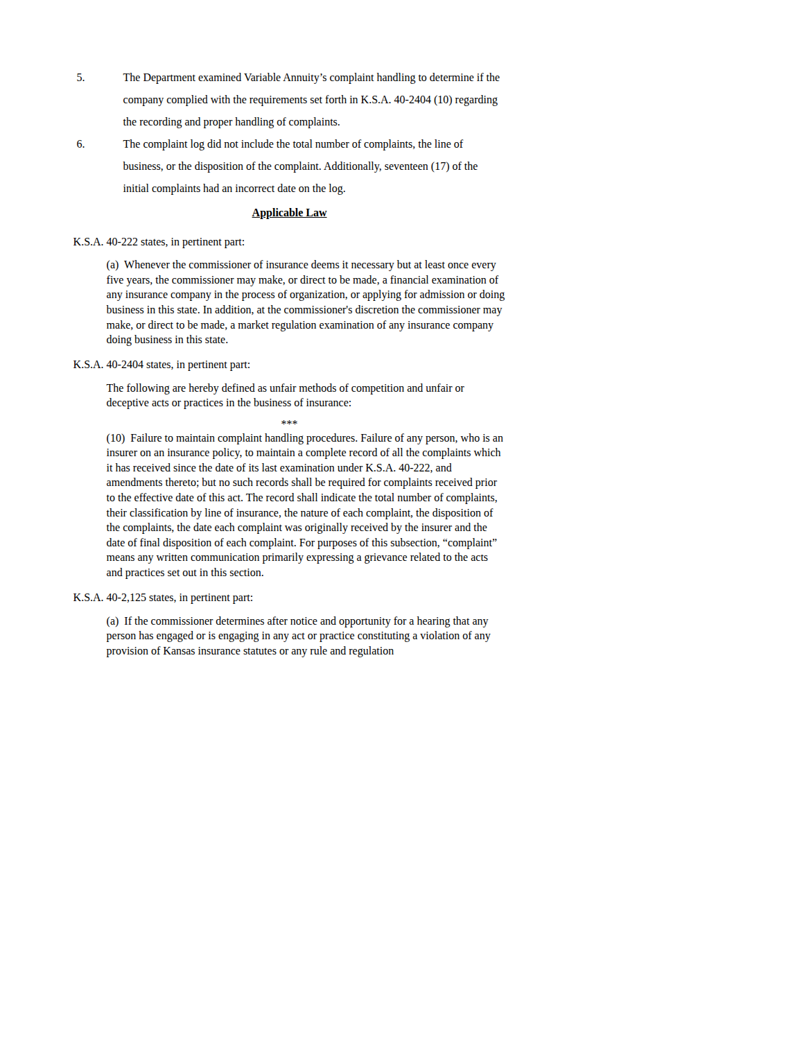5. The Department examined Variable Annuity’s complaint handling to determine if the company complied with the requirements set forth in K.S.A. 40-2404 (10) regarding the recording and proper handling of complaints.
6. The complaint log did not include the total number of complaints, the line of business, or the disposition of the complaint. Additionally, seventeen (17) of the initial complaints had an incorrect date on the log.
Applicable Law
K.S.A. 40-222 states, in pertinent part:
(a) Whenever the commissioner of insurance deems it necessary but at least once every five years, the commissioner may make, or direct to be made, a financial examination of any insurance company in the process of organization, or applying for admission or doing business in this state. In addition, at the commissioner's discretion the commissioner may make, or direct to be made, a market regulation examination of any insurance company doing business in this state.
K.S.A. 40-2404 states, in pertinent part:
The following are hereby defined as unfair methods of competition and unfair or deceptive acts or practices in the business of insurance:
***
(10) Failure to maintain complaint handling procedures. Failure of any person, who is an insurer on an insurance policy, to maintain a complete record of all the complaints which it has received since the date of its last examination under K.S.A. 40-222, and amendments thereto; but no such records shall be required for complaints received prior to the effective date of this act. The record shall indicate the total number of complaints, their classification by line of insurance, the nature of each complaint, the disposition of the complaints, the date each complaint was originally received by the insurer and the date of final disposition of each complaint. For purposes of this subsection, “complaint” means any written communication primarily expressing a grievance related to the acts and practices set out in this section.
K.S.A. 40-2,125 states, in pertinent part:
(a) If the commissioner determines after notice and opportunity for a hearing that any person has engaged or is engaging in any act or practice constituting a violation of any provision of Kansas insurance statutes or any rule and regulation